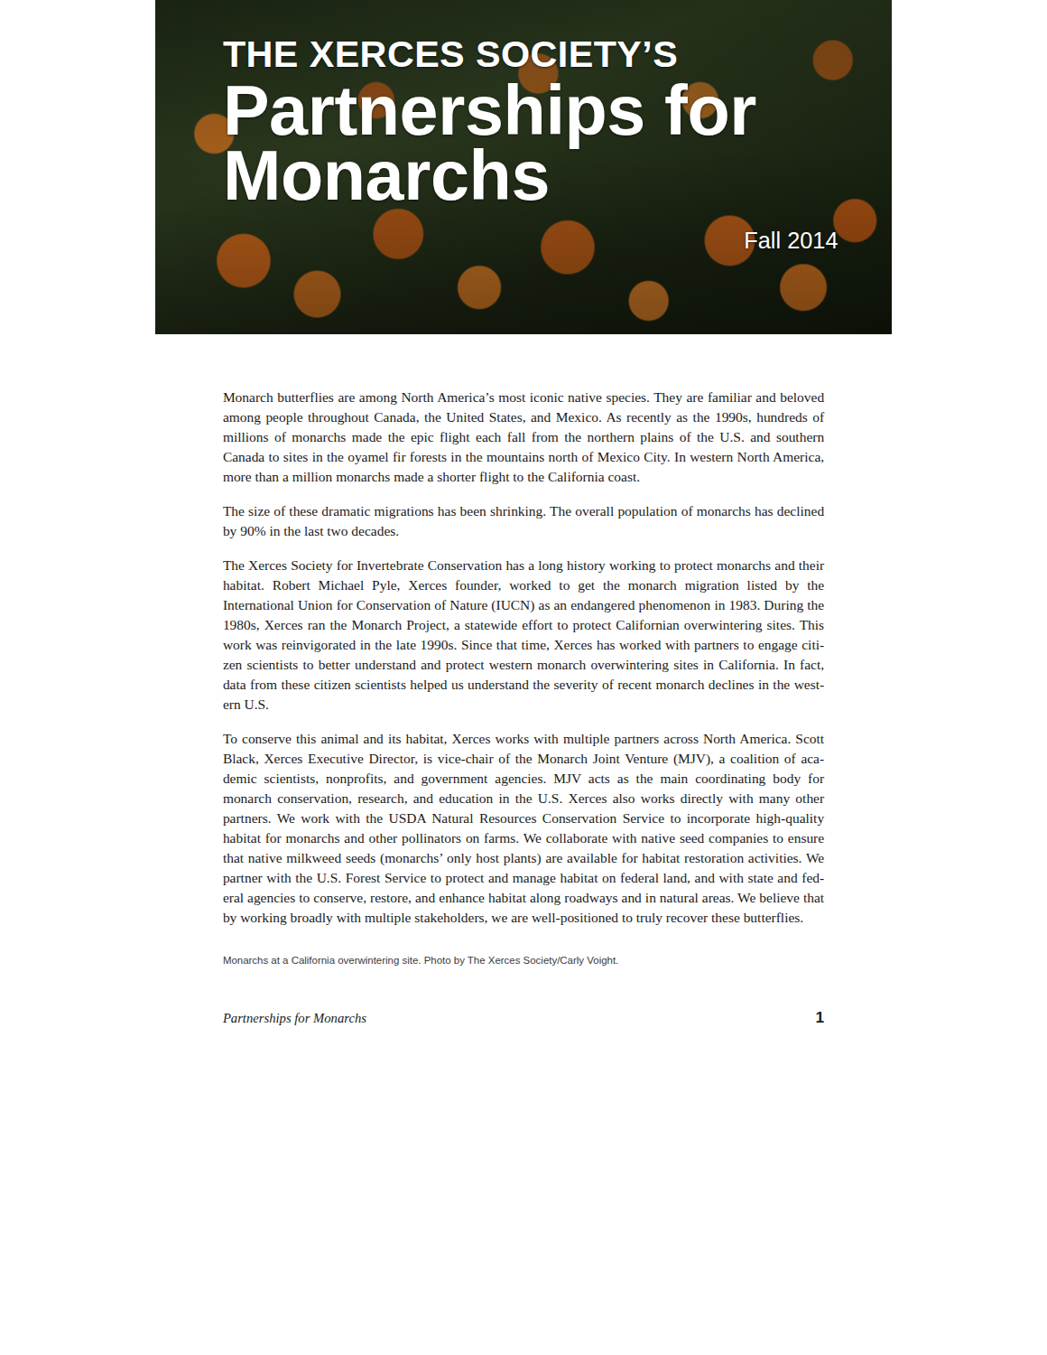THE XERCES SOCIETY’S
Partnerships for
Monarchs
Fall 2014
Monarch butterflies are among North America’s most iconic native species. They are familiar and beloved among people throughout Canada, the United States, and Mexico. As recently as the 1990s, hundreds of millions of monarchs made the epic flight each fall from the northern plains of the U.S. and southern Canada to sites in the oyamel fir forests in the mountains north of Mexico City. In western North America, more than a million monarchs made a shorter flight to the California coast.
The size of these dramatic migrations has been shrinking. The overall population of monarchs has declined by 90% in the last two decades.
The Xerces Society for Invertebrate Conservation has a long history working to protect monarchs and their habitat. Robert Michael Pyle, Xerces founder, worked to get the monarch migration listed by the International Union for Conservation of Nature (IUCN) as an endangered phenomenon in 1983. During the 1980s, Xerces ran the Monarch Project, a statewide effort to protect Californian overwintering sites. This work was reinvigorated in the late 1990s. Since that time, Xerces has worked with partners to engage citizen scientists to better understand and protect western monarch overwintering sites in California. In fact, data from these citizen scientists helped us understand the severity of recent monarch declines in the western U.S.
To conserve this animal and its habitat, Xerces works with multiple partners across North America. Scott Black, Xerces Executive Director, is vice-chair of the Monarch Joint Venture (MJV), a coalition of academic scientists, nonprofits, and government agencies. MJV acts as the main coordinating body for monarch conservation, research, and education in the U.S. Xerces also works directly with many other partners. We work with the USDA Natural Resources Conservation Service to incorporate high-quality habitat for monarchs and other pollinators on farms. We collaborate with native seed companies to ensure that native milkweed seeds (monarchs’ only host plants) are available for habitat restoration activities. We partner with the U.S. Forest Service to protect and manage habitat on federal land, and with state and federal agencies to conserve, restore, and enhance habitat along roadways and in natural areas. We believe that by working broadly with multiple stakeholders, we are well-positioned to truly recover these butterflies.
Monarchs at a California overwintering site. Photo by The Xerces Society/Carly Voight.
Partnerships for Monarchs 1